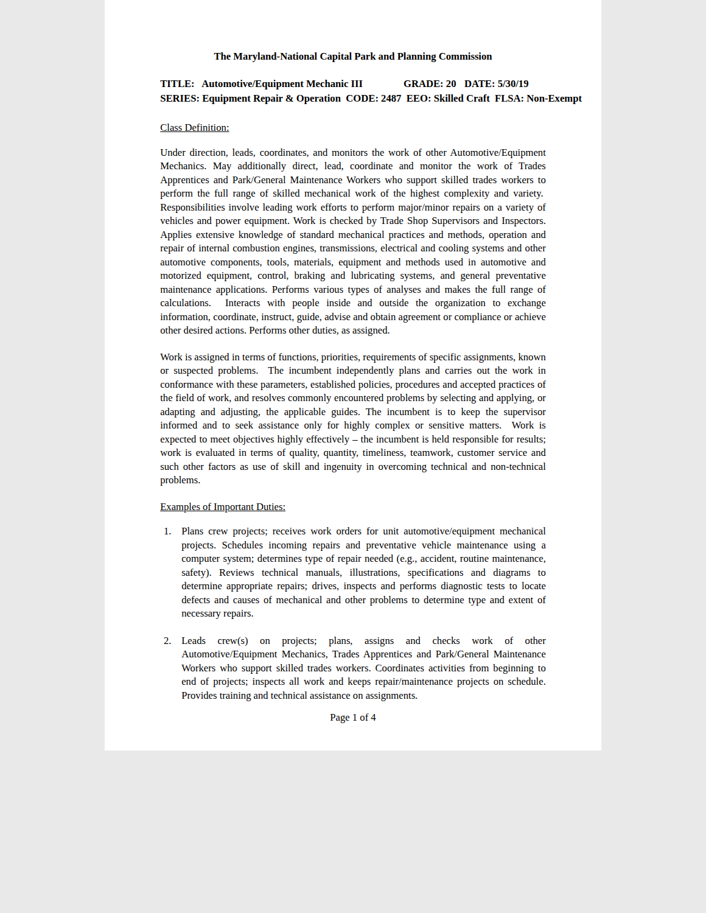The Maryland-National Capital Park and Planning Commission
TITLE: Automotive/Equipment Mechanic III GRADE: 20 DATE: 5/30/19 SERIES: Equipment Repair & Operation CODE: 2487 EEO: Skilled Craft FLSA: Non-Exempt
Class Definition:
Under direction, leads, coordinates, and monitors the work of other Automotive/Equipment Mechanics. May additionally direct, lead, coordinate and monitor the work of Trades Apprentices and Park/General Maintenance Workers who support skilled trades workers to perform the full range of skilled mechanical work of the highest complexity and variety. Responsibilities involve leading work efforts to perform major/minor repairs on a variety of vehicles and power equipment. Work is checked by Trade Shop Supervisors and Inspectors. Applies extensive knowledge of standard mechanical practices and methods, operation and repair of internal combustion engines, transmissions, electrical and cooling systems and other automotive components, tools, materials, equipment and methods used in automotive and motorized equipment, control, braking and lubricating systems, and general preventative maintenance applications. Performs various types of analyses and makes the full range of calculations. Interacts with people inside and outside the organization to exchange information, coordinate, instruct, guide, advise and obtain agreement or compliance or achieve other desired actions. Performs other duties, as assigned.
Work is assigned in terms of functions, priorities, requirements of specific assignments, known or suspected problems. The incumbent independently plans and carries out the work in conformance with these parameters, established policies, procedures and accepted practices of the field of work, and resolves commonly encountered problems by selecting and applying, or adapting and adjusting, the applicable guides. The incumbent is to keep the supervisor informed and to seek assistance only for highly complex or sensitive matters. Work is expected to meet objectives highly effectively – the incumbent is held responsible for results; work is evaluated in terms of quality, quantity, timeliness, teamwork, customer service and such other factors as use of skill and ingenuity in overcoming technical and non-technical problems.
Examples of Important Duties:
Plans crew projects; receives work orders for unit automotive/equipment mechanical projects. Schedules incoming repairs and preventative vehicle maintenance using a computer system; determines type of repair needed (e.g., accident, routine maintenance, safety). Reviews technical manuals, illustrations, specifications and diagrams to determine appropriate repairs; drives, inspects and performs diagnostic tests to locate defects and causes of mechanical and other problems to determine type and extent of necessary repairs.
Leads crew(s) on projects; plans, assigns and checks work of other Automotive/Equipment Mechanics, Trades Apprentices and Park/General Maintenance Workers who support skilled trades workers. Coordinates activities from beginning to end of projects; inspects all work and keeps repair/maintenance projects on schedule. Provides training and technical assistance on assignments.
Page 1 of 4